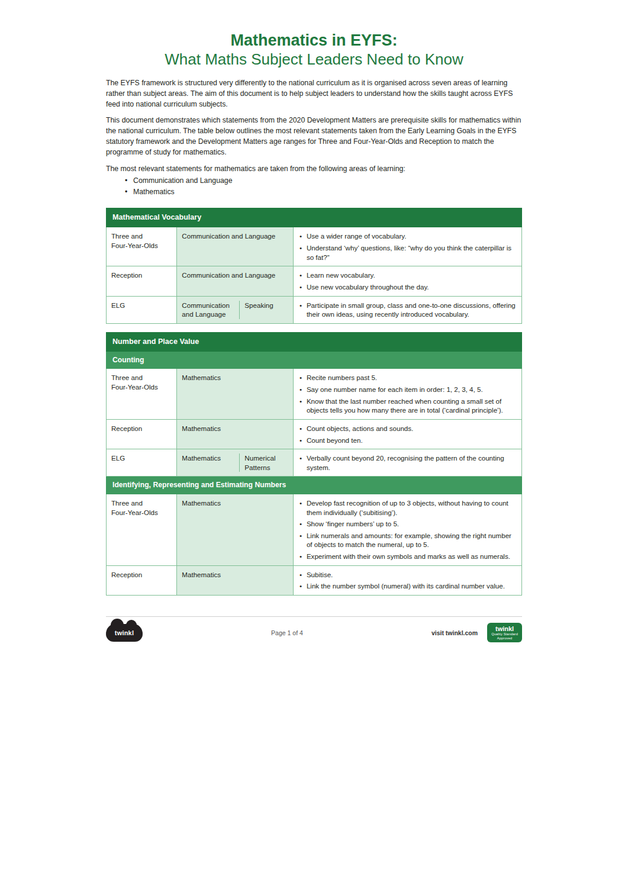Mathematics in EYFS:What Maths Subject Leaders Need to Know
The EYFS framework is structured very differently to the national curriculum as it is organised across seven areas of learning rather than subject areas. The aim of this document is to help subject leaders to understand how the skills taught across EYFS feed into national curriculum subjects.
This document demonstrates which statements from the 2020 Development Matters are prerequisite skills for mathematics within the national curriculum. The table below outlines the most relevant statements taken from the Early Learning Goals in the EYFS statutory framework and the Development Matters age ranges for Three and Four-Year-Olds and Reception to match the programme of study for mathematics.
The most relevant statements for mathematics are taken from the following areas of learning:
Communication and Language
Mathematics
| Mathematical Vocabulary |
| --- |
| Three and Four-Year-Olds | Communication and Language | Use a wider range of vocabulary. Understand ‘why’ questions, like: “why do you think the caterpillar is so fat?” |
| Reception | Communication and Language | Learn new vocabulary. Use new vocabulary throughout the day. |
| ELG | / Communication and Language / Speaking / | Participate in small group, class and one-to-one discussions, offering their own ideas, using recently introduced vocabulary. |
| Number and Place Value |
| --- |
| Counting |
| Three and Four-Year-Olds | Mathematics | Recite numbers past 5. Say one number name for each item in order: 1, 2, 3, 4, 5. Know that the last number reached when counting a small set of objects tells you how many there are in total (‘cardinal principle’). |
| Reception | Mathematics | Count objects, actions and sounds. Count beyond ten. |
| ELG | / Mathematics / Numerical Patterns / | Verbally count beyond 20, recognising the pattern of the counting system. |
| Identifying, Representing and Estimating Numbers |
| Three and Four-Year-Olds | Mathematics | Develop fast recognition of up to 3 objects, without having to count them individually (‘subitising’). Show ‘finger numbers’ up to 5. Link numerals and amounts: for example, showing the right number of objects to match the numeral, up to 5. Experiment with their own symbols and marks as well as numerals. |
| Reception | Mathematics | Subitise. Link the number symbol (numeral) with its cardinal number value. |
twinkl
Page 1 of 4
visit twinkl.com
twinkl
Quality Standard
Approved